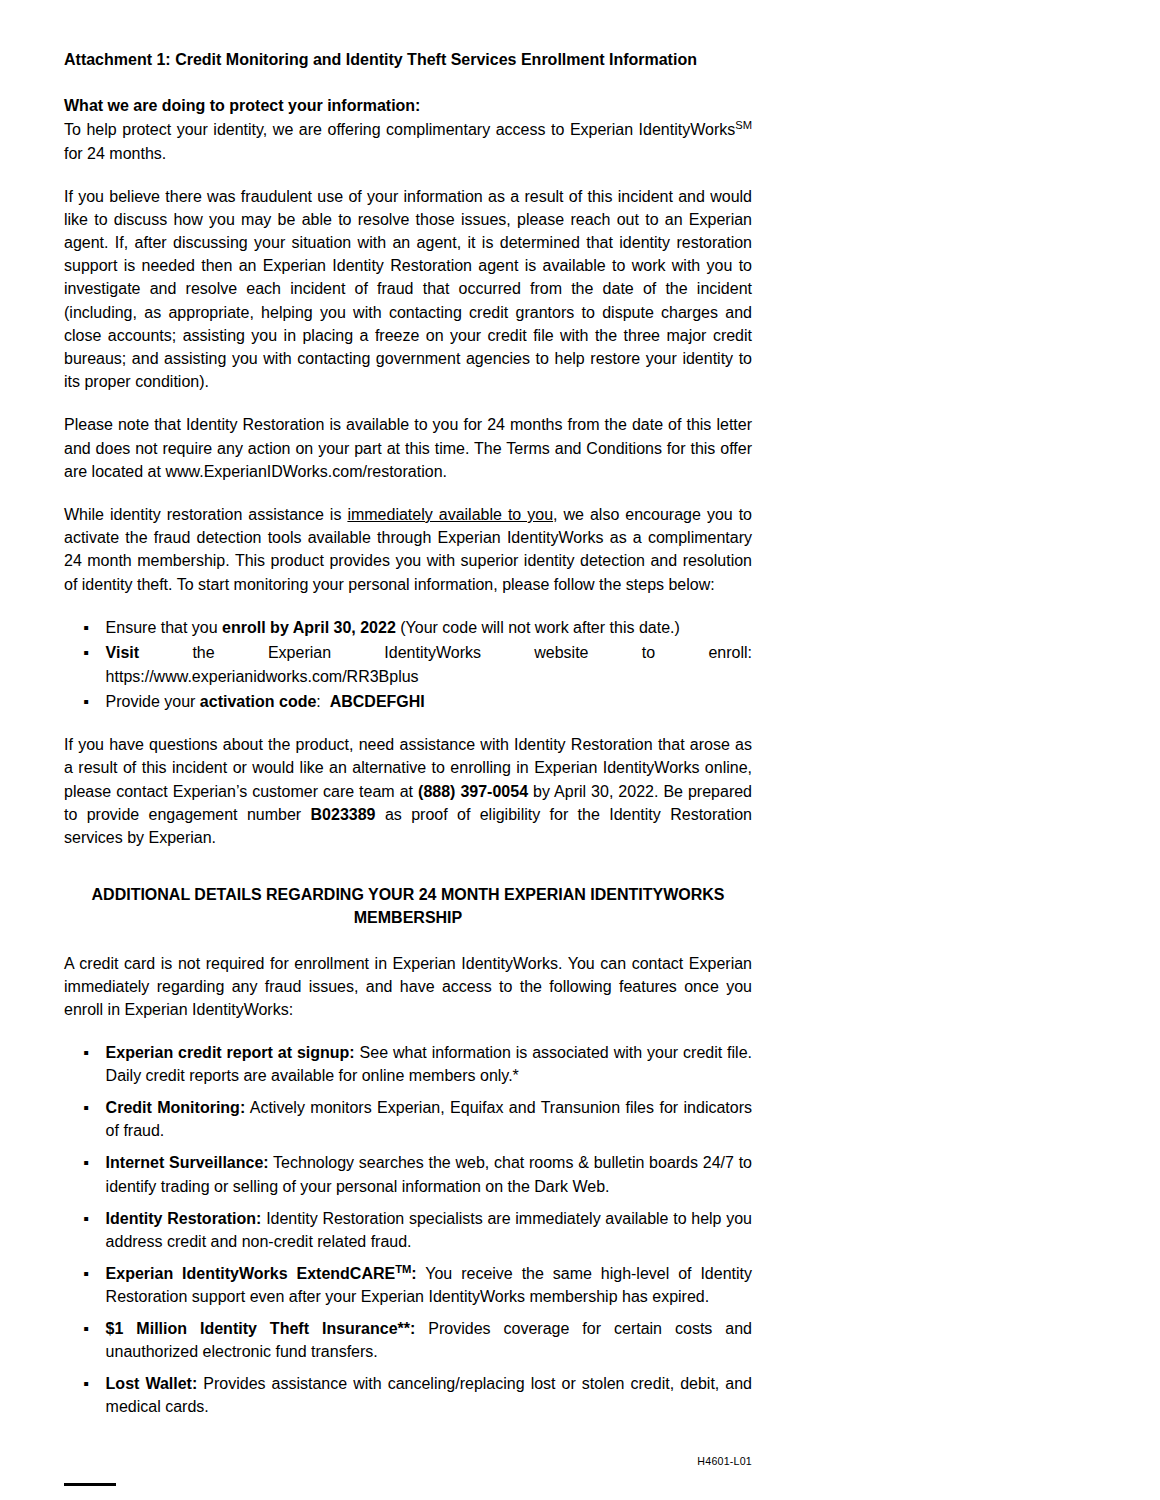Attachment 1: Credit Monitoring and Identity Theft Services Enrollment Information
What we are doing to protect your information:
To help protect your identity, we are offering complimentary access to Experian IdentityWorksSM for 24 months.
If you believe there was fraudulent use of your information as a result of this incident and would like to discuss how you may be able to resolve those issues, please reach out to an Experian agent. If, after discussing your situation with an agent, it is determined that identity restoration support is needed then an Experian Identity Restoration agent is available to work with you to investigate and resolve each incident of fraud that occurred from the date of the incident (including, as appropriate, helping you with contacting credit grantors to dispute charges and close accounts; assisting you in placing a freeze on your credit file with the three major credit bureaus; and assisting you with contacting government agencies to help restore your identity to its proper condition).
Please note that Identity Restoration is available to you for 24 months from the date of this letter and does not require any action on your part at this time. The Terms and Conditions for this offer are located at www.ExperianIDWorks.com/restoration.
While identity restoration assistance is immediately available to you, we also encourage you to activate the fraud detection tools available through Experian IdentityWorks as a complimentary 24 month membership. This product provides you with superior identity detection and resolution of identity theft. To start monitoring your personal information, please follow the steps below:
Ensure that you enroll by April 30, 2022 (Your code will not work after this date.)
Visit the Experian IdentityWorks website to enroll: https://www.experianidworks.com/RR3Bplus
Provide your activation code: ABCDEFGHI
If you have questions about the product, need assistance with Identity Restoration that arose as a result of this incident or would like an alternative to enrolling in Experian IdentityWorks online, please contact Experian’s customer care team at (888) 397-0054 by April 30, 2022. Be prepared to provide engagement number B023389 as proof of eligibility for the Identity Restoration services by Experian.
ADDITIONAL DETAILS REGARDING YOUR 24 MONTH EXPERIAN IDENTITYWORKS
MEMBERSHIP
A credit card is not required for enrollment in Experian IdentityWorks. You can contact Experian immediately regarding any fraud issues, and have access to the following features once you enroll in Experian IdentityWorks:
Experian credit report at signup: See what information is associated with your credit file. Daily credit reports are available for online members only.*
Credit Monitoring: Actively monitors Experian, Equifax and Transunion files for indicators of fraud.
Internet Surveillance: Technology searches the web, chat rooms & bulletin boards 24/7 to identify trading or selling of your personal information on the Dark Web.
Identity Restoration: Identity Restoration specialists are immediately available to help you address credit and non-credit related fraud.
Experian IdentityWorks ExtendCARETM: You receive the same high-level of Identity Restoration support even after your Experian IdentityWorks membership has expired.
$1 Million Identity Theft Insurance**: Provides coverage for certain costs and unauthorized electronic fund transfers.
Lost Wallet: Provides assistance with canceling/replacing lost or stolen credit, debit, and medical cards.
H4601-L01